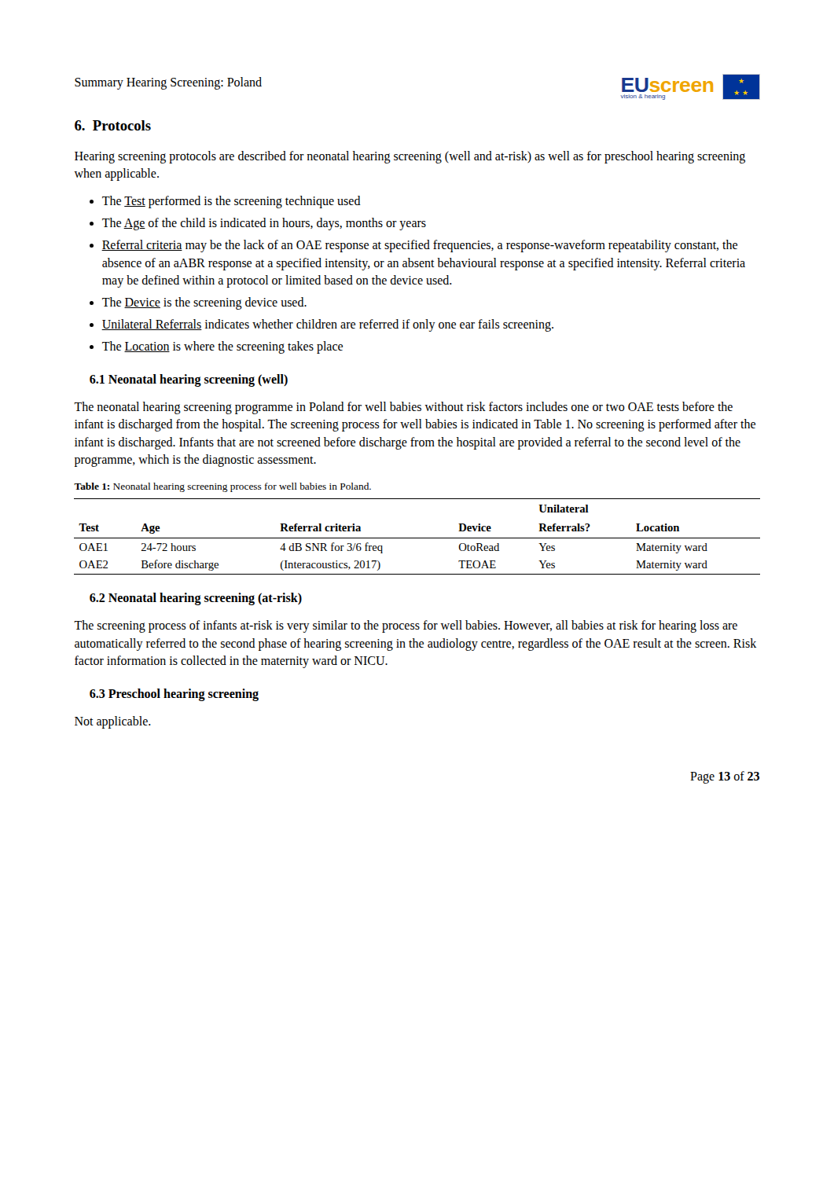Summary Hearing Screening: Poland
EU screen vision & hearing
6. Protocols
Hearing screening protocols are described for neonatal hearing screening (well and at-risk) as well as for preschool hearing screening when applicable.
The Test performed is the screening technique used
The Age of the child is indicated in hours, days, months or years
Referral criteria may be the lack of an OAE response at specified frequencies, a response-waveform repeatability constant, the absence of an aABR response at a specified intensity, or an absent behavioural response at a specified intensity. Referral criteria may be defined within a protocol or limited based on the device used.
The Device is the screening device used.
Unilateral Referrals indicates whether children are referred if only one ear fails screening.
The Location is where the screening takes place
6.1 Neonatal hearing screening (well)
The neonatal hearing screening programme in Poland for well babies without risk factors includes one or two OAE tests before the infant is discharged from the hospital. The screening process for well babies is indicated in Table 1. No screening is performed after the infant is discharged. Infants that are not screened before discharge from the hospital are provided a referral to the second level of the programme, which is the diagnostic assessment.
Table 1: Neonatal hearing screening process for well babies in Poland.
| | | | | Unilateral | |
| --- | --- | --- | --- | --- | --- |
| Test | Age | Referral criteria | Device | Referrals? | Location |
| OAE1 | 24-72 hours | 4 dB SNR for 3/6 freq | OtoRead | Yes | Maternity ward |
| OAE2 | Before discharge | (Interacoustics, 2017) | TEOAE | Yes | Maternity ward |
6.2 Neonatal hearing screening (at-risk)
The screening process of infants at-risk is very similar to the process for well babies. However, all babies at risk for hearing loss are automatically referred to the second phase of hearing screening in the audiology centre, regardless of the OAE result at the screen. Risk factor information is collected in the maternity ward or NICU.
6.3 Preschool hearing screening
Not applicable.
Page 13 of 23